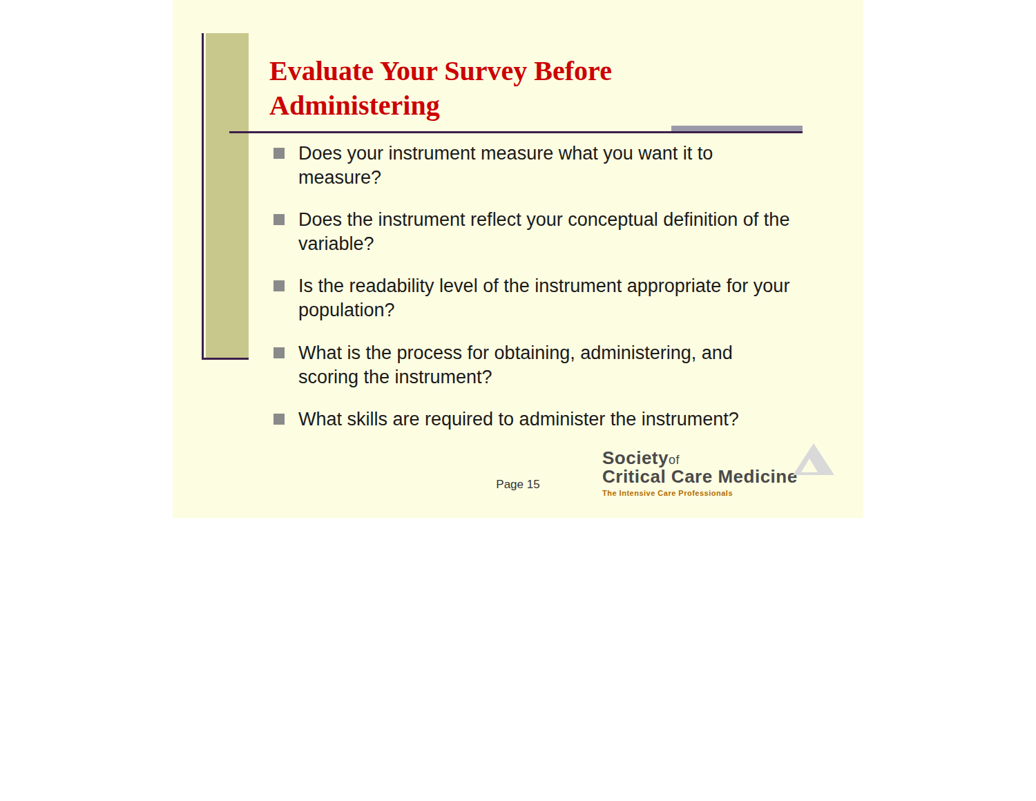Evaluate Your Survey Before
Administering
Does your instrument measure what you want it to measure?
Does the instrument reflect your conceptual definition of the variable?
Is the readability level of the instrument appropriate for your population?
What is the process for obtaining, administering, and scoring the instrument?
What skills are required to administer the instrument?
Page 15
Societyof
Critical Care Medicine
The Intensive Care Professionals